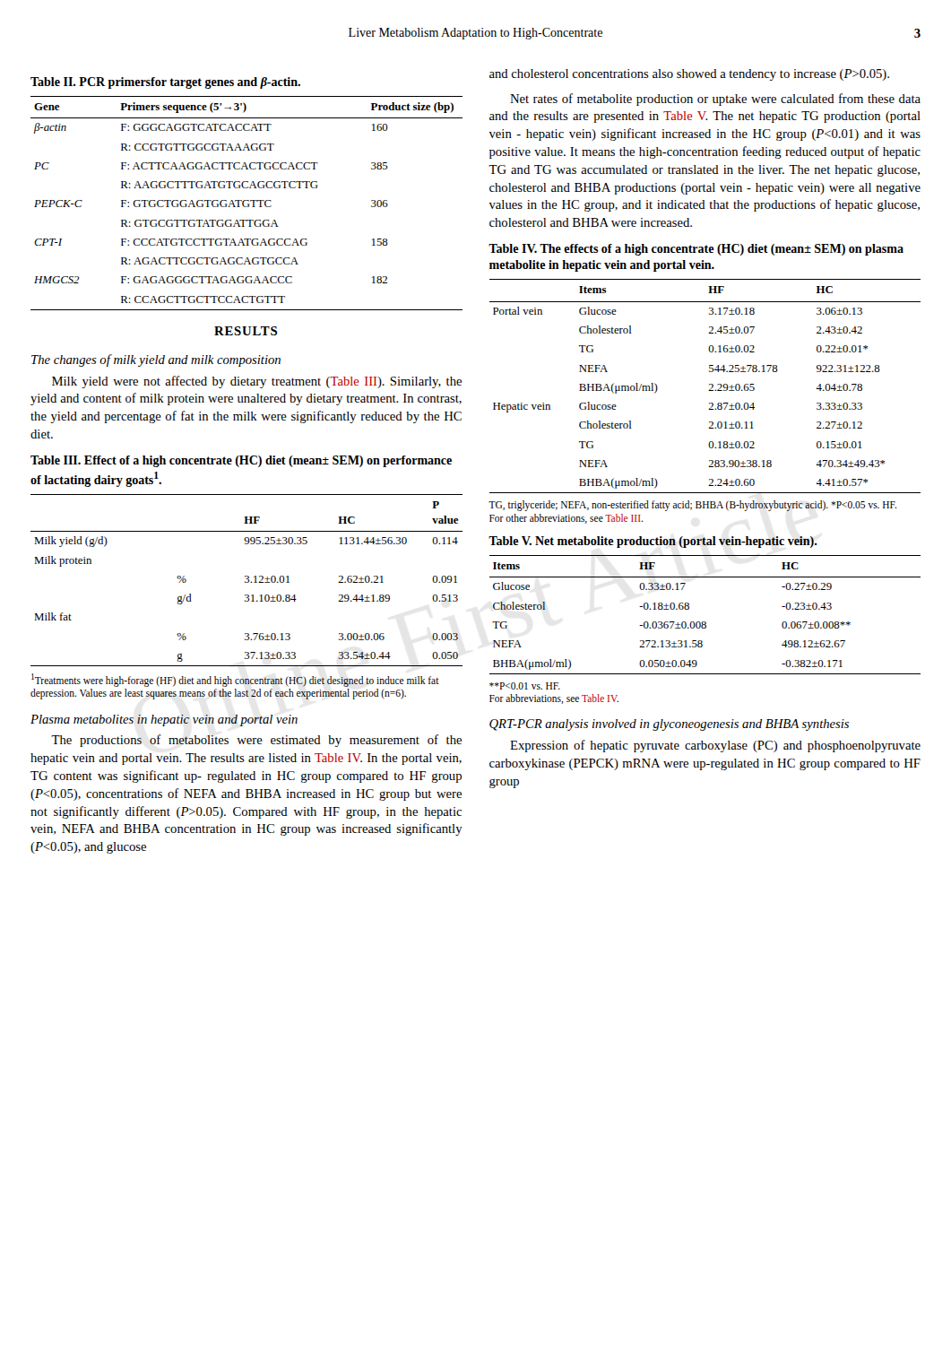Online First Article
3 Liver Metabolism Adaptation to High-Concentrate
Table II. PCR primersfor target genes and β-actin.
| Gene | Primers sequence (5'→3') | Product size (bp) |
| --- | --- | --- |
| β-actin | F: GGGCAGGTCATCACCATT | 160 |
| | R: CCGTGTTGGCGTAAAGGT | |
| PC | F: ACTTCAAGGACTTCACTGCCACCT | 385 |
| | R: AAGGCTTTGATGTGCAGCGTCTTG | |
| PEPCK-C | F: GTGCTGGAGTGGATGTTC | 306 |
| | R: GTGCGTTGTATGGATTGGA | |
| CPT-I | F: CCCATGTCCTTGTAATGAGCCAG | 158 |
| | R: AGACTTCGCTGAGCAGTGCCA | |
| HMGCS2 | F: GAGAGGGCTTAGAGGAACCC | 182 |
| | R: CCAGCTTGCTTCCACTGTTT | |
RESULTS
The changes of milk yield and milk composition
Milk yield were not affected by dietary treatment (Table III). Similarly, the yield and content of milk protein were unaltered by dietary treatment. In contrast, the yield and percentage of fat in the milk were significantly reduced by the HC diet.
Table III. Effect of a high concentrate (HC) diet (mean± SEM) on performance of lactating dairy goats1.
| | | HF | HC | P value |
| --- | --- | --- | --- | --- |
| Milk yield (g/d) | | 995.25±30.35 | 1131.44±56.30 | 0.114 |
| Milk protein | | | | |
| | % | 3.12±0.01 | 2.62±0.21 | 0.091 |
| | g/d | 31.10±0.84 | 29.44±1.89 | 0.513 |
| Milk fat | | | | |
| | % | 3.76±0.13 | 3.00±0.06 | 0.003 |
| | g | 37.13±0.33 | 33.54±0.44 | 0.050 |
1Treatments were high-forage (HF) diet and high concentrant (HC) diet designed to induce milk fat depression. Values are least squares means of the last 2d of each experimental period (n=6).
Plasma metabolites in hepatic vein and portal vein
The productions of metabolites were estimated by measurement of the hepatic vein and portal vein. The results are listed in Table IV. In the portal vein, TG content was significant up- regulated in HC group compared to HF group (P<0.05), concentrations of NEFA and BHBA increased in HC group but were not significantly different (P>0.05). Compared with HF group, in the hepatic vein, NEFA and BHBA concentration in HC group was increased significantly (P<0.05), and glucose
and cholesterol concentrations also showed a tendency to increase (P>0.05).
Net rates of metabolite production or uptake were calculated from these data and the results are presented in Table V. The net hepatic TG production (portal vein - hepatic vein) significant increased in the HC group (P<0.01) and it was positive value. It means the high-concentration feeding reduced output of hepatic TG and TG was accumulated or translated in the liver. The net hepatic glucose, cholesterol and BHBA productions (portal vein - hepatic vein) were all negative values in the HC group, and it indicated that the productions of hepatic glucose, cholesterol and BHBA were increased.
Table IV. The effects of a high concentrate (HC) diet (mean± SEM) on plasma metabolite in hepatic vein and portal vein.
| | Items | HF | HC |
| --- | --- | --- | --- |
| Portal vein | Glucose | 3.17±0.18 | 3.06±0.13 |
| Cholesterol | 2.45±0.07 | 2.43±0.42 |
| TG | 0.16±0.02 | 0.22±0.01* |
| NEFA | 544.25±78.178 | 922.31±122.8 |
| BHBA(μmol/ml) | 2.29±0.65 | 4.04±0.78 |
| Hepatic vein | Glucose | 2.87±0.04 | 3.33±0.33 |
| Cholesterol | 2.01±0.11 | 2.27±0.12 |
| TG | 0.18±0.02 | 0.15±0.01 |
| NEFA | 283.90±38.18 | 470.34±49.43* |
| BHBA(μmol/ml) | 2.24±0.60 | 4.41±0.57* |
TG, triglyceride; NEFA, non-esterified fatty acid; BHBA (B-hydroxybutyric acid). *P<0.05 vs. HF.
For other abbreviations, see Table III.
Table V. Net metabolite production (portal vein-hepatic vein).
| Items | HF | HC |
| --- | --- | --- |
| Glucose | 0.33±0.17 | -0.27±0.29 |
| Cholesterol | -0.18±0.68 | -0.23±0.43 |
| TG | -0.0367±0.008 | 0.067±0.008** |
| NEFA | 272.13±31.58 | 498.12±62.67 |
| BHBA(μmol/ml) | 0.050±0.049 | -0.382±0.171 |
**P<0.01 vs. HF.
For abbreviations, see Table IV.
QRT-PCR analysis involved in glyconeogenesis and BHBA synthesis
Expression of hepatic pyruvate carboxylase (PC) and phosphoenolpyruvate carboxykinase (PEPCK) mRNA were up-regulated in HC group compared to HF group